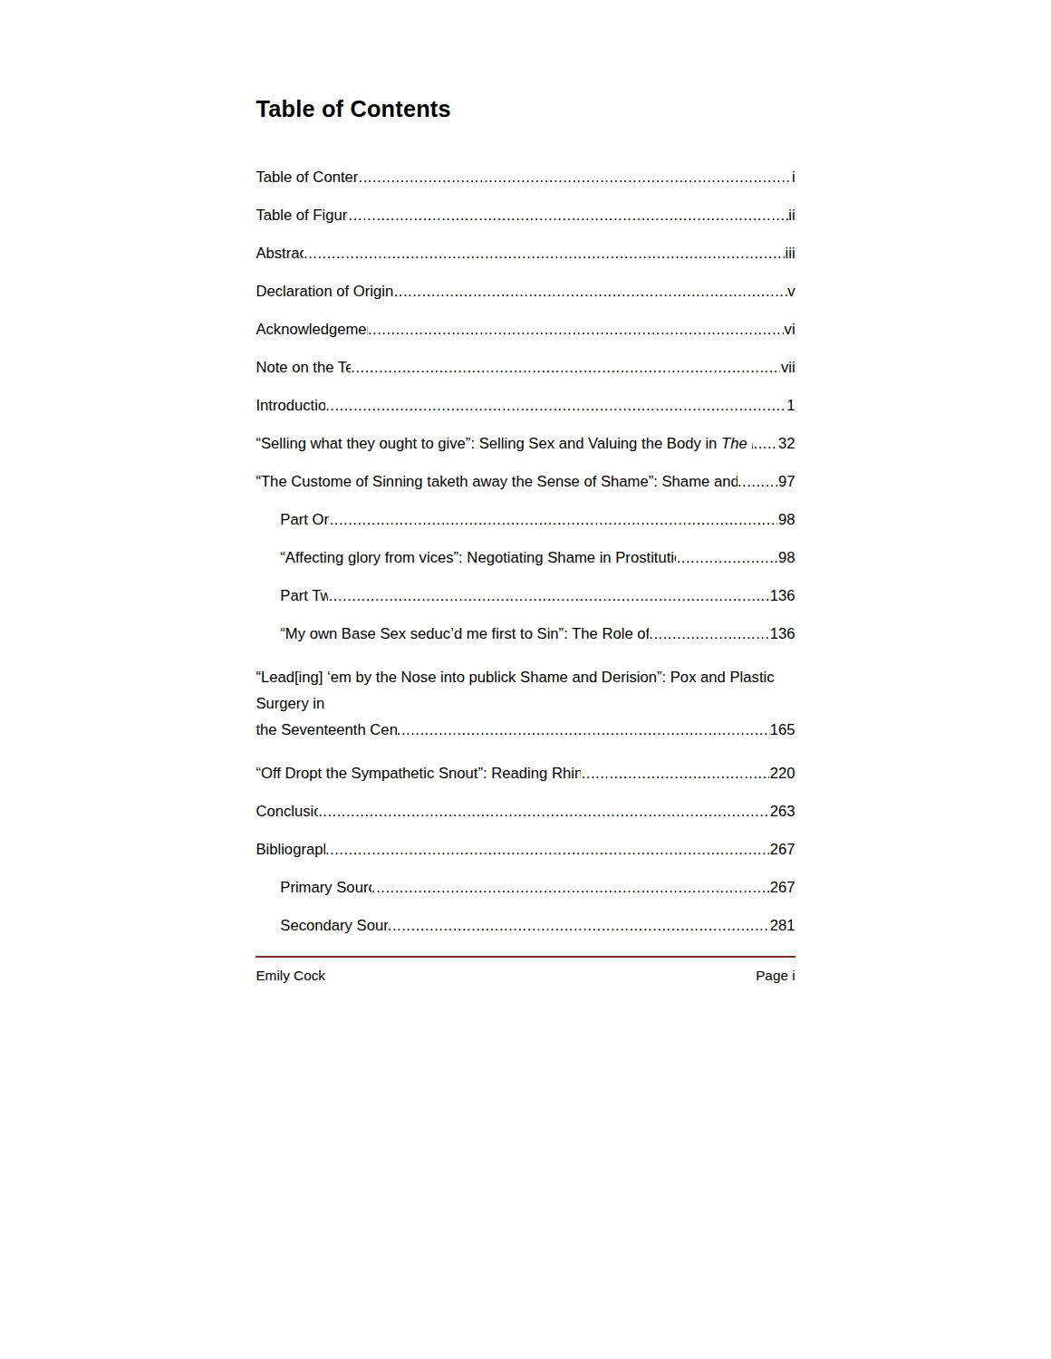Table of Contents
Table of Contents ........................................................................................................... i
Table of Figures .............................................................................................................. ii
Abstract ......................................................................................................................... iii
Declaration of Originality ..................................................................................................... v
Acknowledgements ......................................................................................................... vi
Note on the Text ........................................................................................................... vii
Introduction ................................................................................................................. 1
“Selling what they ought to give”: Selling Sex and Valuing the Body in The London Jilt ...... 32
“The Custome of Sinning taketh away the Sense of Shame”: Shame and the Bawd. .......... 97
Part One ....................................................................................................................... 98
“Affecting glory from vices”: Negotiating Shame in Prostitution Texts. ......................... 98
Part Two ..................................................................................................................... 136
“My own Base Sex seduc’d me first to Sin”: The Role of the Bawd. ............................... 136
“Lead[ing] ‘em by the Nose into publick Shame and Derision”: Pox and Plastic Surgery in
the Seventeenth Century. ................................................................................................. 165
“Off Dropt the Sympathetic Snout”: Reading Rhinoplasty. ............................................... 220
Conclusion ..................................................................................................................... 263
Bibliography ................................................................................................................... 267
Primary Sources ......................................................................................................... 267
Secondary Sources ..................................................................................................... 281
Emily Cock Page i